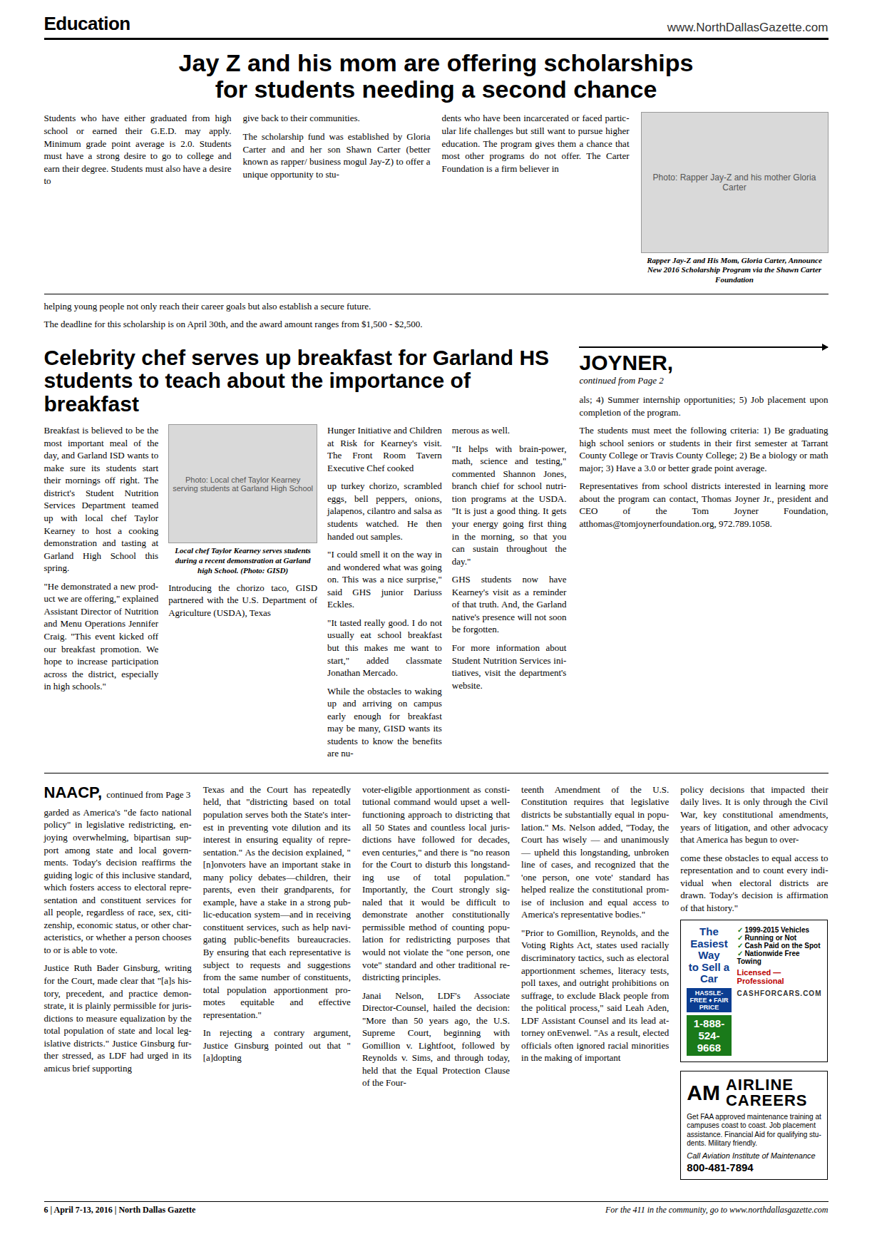Education
www.NorthDallasGazette.com
Jay Z and his mom are offering scholarships
for students needing a second chance
Students who have either graduated from high school or earned their G.E.D. may apply. Minimum grade point average is 2.0. Students must have a strong desire to go to college and earn their degree. Students must also have a desire to
give back to their communities.
The scholarship fund was established by Gloria Carter and and her son Shawn Carter (better known as rapper/ business mogul Jay-Z) to offer a unique opportunity to stu-
dents who have been incarcerated or faced particular life challenges but still want to pursue higher education. The program gives them a chance that most other programs do not offer. The Carter Foundation is a firm believer in
Photo: Rapper Jay-Z and his mother Gloria Carter
Rapper Jay-Z and His Mom, Gloria Carter, Announce New 2016 Scholarship Program via the Shawn Carter Foundation
helping young people not only reach their career goals but also establish a secure future.
The deadline for this scholarship is on April 30th, and the award amount ranges from $1,500 - $2,500.
Celebrity chef serves up breakfast for Garland HS students to teach about the importance of breakfast
Breakfast is believed to be the most important meal of the day, and Garland ISD wants to make sure its students start their mornings off right. The district's Student Nutrition Services Department teamed up with local chef Taylor Kearney to host a cooking demonstration and tasting at Garland High School this spring.
"He demonstrated a new product we are offering," explained Assistant Director of Nutrition and Menu Operations Jennifer Craig. "This event kicked off our breakfast promotion. We hope to increase participation across the district, especially in high schools."
Photo: Local chef Taylor Kearney serving students at Garland High School
Local chef Taylor Kearney serves students during a recent demonstration at Garland high School. (Photo: GISD)
Introducing the chorizo taco, GISD partnered with the U.S. Department of Agriculture (USDA), Texas
Hunger Initiative and Children at Risk for Kearney's visit. The Front Room Tavern Executive Chef cooked
up turkey chorizo, scrambled eggs, bell peppers, onions, jalapenos, cilantro and salsa as students watched. He then handed out samples.
"I could smell it on the way in and wondered what was going on. This was a nice surprise," said GHS junior Dariuss Eckles.
"It tasted really good. I do not usually eat school breakfast but this makes me want to start," added classmate Jonathan Mercado.
While the obstacles to waking up and arriving on campus early enough for breakfast may be many, GISD wants its students to know the benefits are nu-
merous as well.
"It helps with brain-power, math, science and testing," commented Shannon Jones, branch chief for school nutrition programs at the USDA. "It is just a good thing. It gets your energy going first thing in the morning, so that you can sustain throughout the day."
GHS students now have Kearney's visit as a reminder of that truth. And, the Garland native's presence will not soon be forgotten.
For more information about Student Nutrition Services initiatives, visit the department's website.
JOYNER,
continued from Page 2
als; 4) Summer internship opportunities; 5) Job placement upon completion of the program.
The students must meet the following criteria: 1) Be graduating high school seniors or students in their first semester at Tarrant County College or Travis County College; 2) Be a biology or math major; 3) Have a 3.0 or better grade point average.
Representatives from school districts interested in learning more about the program can contact, Thomas Joyner Jr., president and CEO of the Tom Joyner Foundation, atthomas@tomjoynerfoundation.org, 972.789.1058.
NAACP, continued from Page 3
garded as America's "de facto national policy" in legislative redistricting, enjoying overwhelming, bipartisan support among state and local governments. Today's decision reaffirms the guiding logic of this inclusive standard, which fosters access to electoral representation and constituent services for all people, regardless of race, sex, citizenship, economic status, or other characteristics, or whether a person chooses to or is able to vote.
Justice Ruth Bader Ginsburg, writing for the Court, made clear that "[a]s history, precedent, and practice demonstrate, it is plainly permissible for jurisdictions to measure equalization by the total population of state and local legislative districts." Justice Ginsburg further stressed, as LDF had urged in its amicus brief supporting
Texas and the Court has repeatedly held, that "districting based on total population serves both the State's interest in preventing vote dilution and its interest in ensuring equality of representation." As the decision explained, "[n]onvoters have an important stake in many policy debates—children, their parents, even their grandparents, for example, have a stake in a strong public-education system—and in receiving constituent services, such as help navigating public-benefits bureaucracies. By ensuring that each representative is subject to requests and suggestions from the same number of constituents, total population apportionment promotes equitable and effective representation."
In rejecting a contrary argument, Justice Ginsburg pointed out that "[a]dopting
voter-eligible apportionment as constitutional command would upset a well-functioning approach to districting that all 50 States and countless local jurisdictions have followed for decades, even centuries," and there is "no reason for the Court to disturb this longstanding use of total population." Importantly, the Court strongly signaled that it would be difficult to demonstrate another constitutionally permissible method of counting population for redistricting purposes that would not violate the "one person, one vote" standard and other traditional redistricting principles.
Janai Nelson, LDF's Associate Director-Counsel, hailed the decision: "More than 50 years ago, the U.S. Supreme Court, beginning with Gomillion v. Lightfoot, followed by Reynolds v. Sims, and through today, held that the Equal Protection Clause of the Four-
teenth Amendment of the U.S. Constitution requires that legislative districts be substantially equal in population." Ms. Nelson added, "Today, the Court has wisely — and unanimously — upheld this longstanding, unbroken line of cases, and recognized that the 'one person, one vote' standard has helped realize the constitutional promise of inclusion and equal access to America's representative bodies."
"Prior to Gomillion, Reynolds, and the Voting Rights Act, states used racially discriminatory tactics, such as electoral apportionment schemes, literacy tests, poll taxes, and outright prohibitions on suffrage, to exclude Black people from the political process," said Leah Aden, LDF Assistant Counsel and its lead attorney onEvenwel. "As a result, elected officials often ignored racial minorities in the making of important
policy decisions that impacted their daily lives. It is only through the Civil War, key constitutional amendments, years of litigation, and other advocacy that America has begun to over-
come these obstacles to equal access to representation and to count every individual when electoral districts are drawn. Today's decision is affirmation of that history."
The Easiest Way
to Sell a Car
HASSLE-FREE ♦ FAIR PRICE
1-888-524-9668
1999-2015 Vehicles
Running or Not
Cash Paid on the Spot
Nationwide Free Towing
Licensed — Professional
CASHFORCARS.COM
AM
AIRLINE
CAREERS
Get FAA approved maintenance training at campuses coast to coast. Job placement assistance. Financial Aid for qualifying students. Military friendly.
Call Aviation Institute of Maintenance
800-481-7894
6 | April 7-13, 2016 | North Dallas Gazette
For the 411 in the community, go to www.northdallasgazette.com